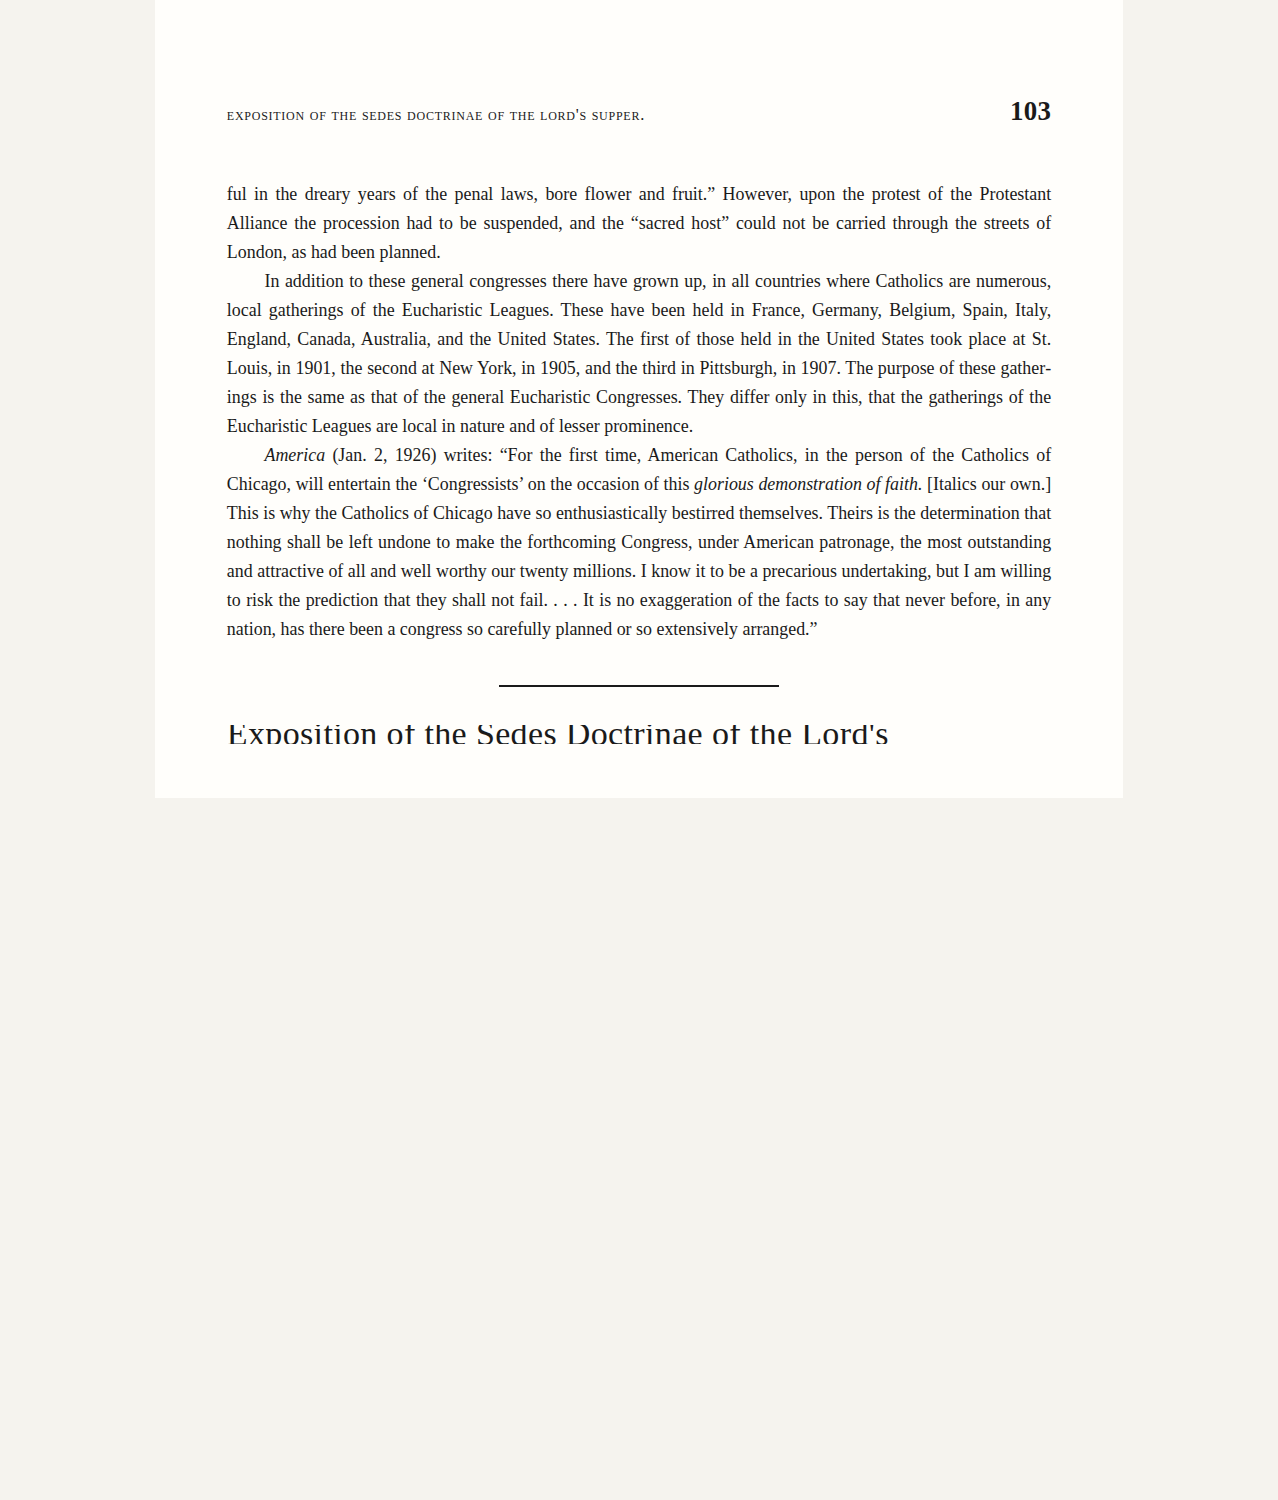Exposition of the Sedes Doctrinae of the Lord's Supper. 103
ful in the dreary years of the penal laws, bore flower and fruit.” However, upon the protest of the Protestant Alliance the procession had to be suspended, and the “sacred host” could not be carried through the streets of London, as had been planned.
In addition to these general congresses there have grown up, in all countries where Catholics are numerous, local gatherings of the Eucharistic Leagues. These have been held in France, Germany, Belgium, Spain, Italy, England, Canada, Australia, and the United States. The first of those held in the United States took place at St. Louis, in 1901, the second at New York, in 1905, and the third in Pittsburgh, in 1907. The purpose of these gatherings is the same as that of the general Eucharistic Congresses. They differ only in this, that the gatherings of the Eucharistic Leagues are local in nature and of lesser prominence.
America (Jan. 2, 1926) writes: “For the first time, American Catholics, in the person of the Catholics of Chicago, will entertain the ‘Congressists’ on the occasion of this glorious demonstration of faith. [Italics our own.] This is why the Catholics of Chicago have so enthusiastically bestirred themselves. Theirs is the determination that nothing shall be left undone to make the forthcoming Congress, under American patronage, the most outstanding and attractive of all and well worthy our twenty millions. I know it to be a precarious undertaking, but I am willing to risk the prediction that they shall not fail. . . . It is no exaggeration of the facts to say that never before, in any nation, has there been a congress so carefully planned or so extensively arranged.”
Exposition of the Sedes Doctrinae of the Lord's